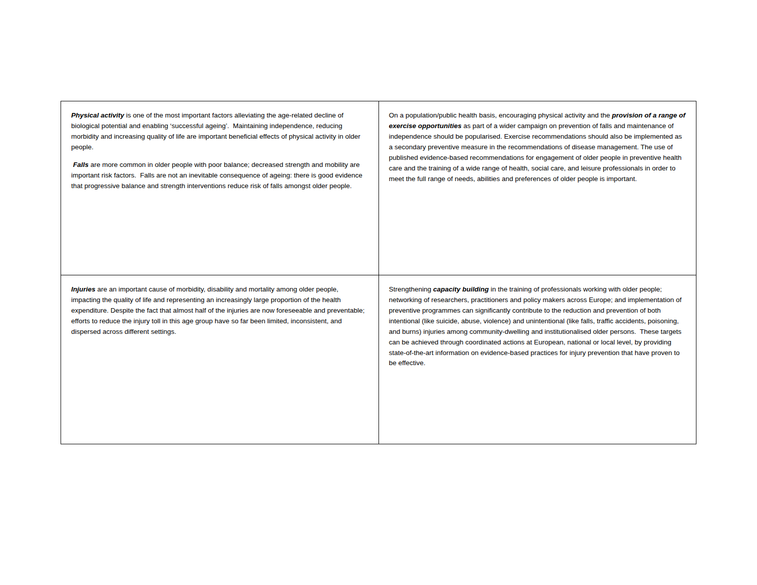| Physical activity is one of the most important factors alleviating the age-related decline of biological potential and enabling ‘successful ageing’. Maintaining independence, reducing morbidity and increasing quality of life are important beneficial effects of physical activity in older people. Falls are more common in older people with poor balance; decreased strength and mobility are important risk factors. Falls are not an inevitable consequence of ageing: there is good evidence that progressive balance and strength interventions reduce risk of falls amongst older people. | On a population/public health basis, encouraging physical activity and the provision of a range of exercise opportunities as part of a wider campaign on prevention of falls and maintenance of independence should be popularised. Exercise recommendations should also be implemented as a secondary preventive measure in the recommendations of disease management. The use of published evidence-based recommendations for engagement of older people in preventive health care and the training of a wide range of health, social care, and leisure professionals in order to meet the full range of needs, abilities and preferences of older people is important. |
| Injuries are an important cause of morbidity, disability and mortality among older people, impacting the quality of life and representing an increasingly large proportion of the health expenditure. Despite the fact that almost half of the injuries are now foreseeable and preventable; efforts to reduce the injury toll in this age group have so far been limited, inconsistent, and dispersed across different settings. | Strengthening capacity building in the training of professionals working with older people; networking of researchers, practitioners and policy makers across Europe; and implementation of preventive programmes can significantly contribute to the reduction and prevention of both intentional (like suicide, abuse, violence) and unintentional (like falls, traffic accidents, poisoning, and burns) injuries among community-dwelling and institutionalised older persons. These targets can be achieved through coordinated actions at European, national or local level, by providing state-of-the-art information on evidence-based practices for injury prevention that have proven to be effective. |